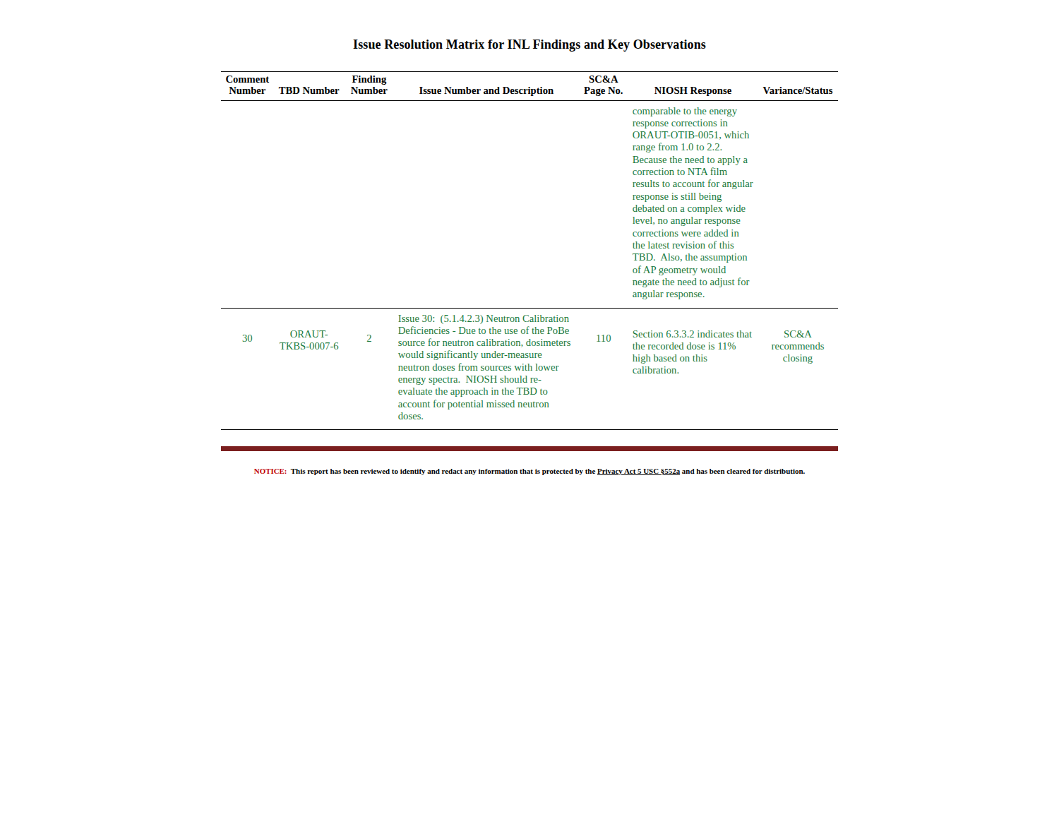Issue Resolution Matrix for INL Findings and Key Observations
| Comment Number | TBD Number | Finding Number | Issue Number and Description | SC&A Page No. | NIOSH Response | Variance/Status |
| --- | --- | --- | --- | --- | --- | --- |
| | | | | | comparable to the energy response corrections in ORAUT-OTIB-0051, which range from 1.0 to 2.2. Because the need to apply a correction to NTA film results to account for angular response is still being debated on a complex wide level, no angular response corrections were added in the latest revision of this TBD. Also, the assumption of AP geometry would negate the need to adjust for angular response. | |
| 30 | ORAUT- TKBS-0007-6 | 2 | Issue 30: (5.1.4.2.3) Neutron Calibration Deficiencies - Due to the use of the PoBe source for neutron calibration, dosimeters would significantly under-measure neutron doses from sources with lower energy spectra. NIOSH should re-evaluate the approach in the TBD to account for potential missed neutron doses. | 110 | Section 6.3.3.2 indicates that the recorded dose is 11% high based on this calibration. | SC&A recommends closing |
NOTICE: This report has been reviewed to identify and redact any information that is protected by the Privacy Act 5 USC §552a and has been cleared for distribution.